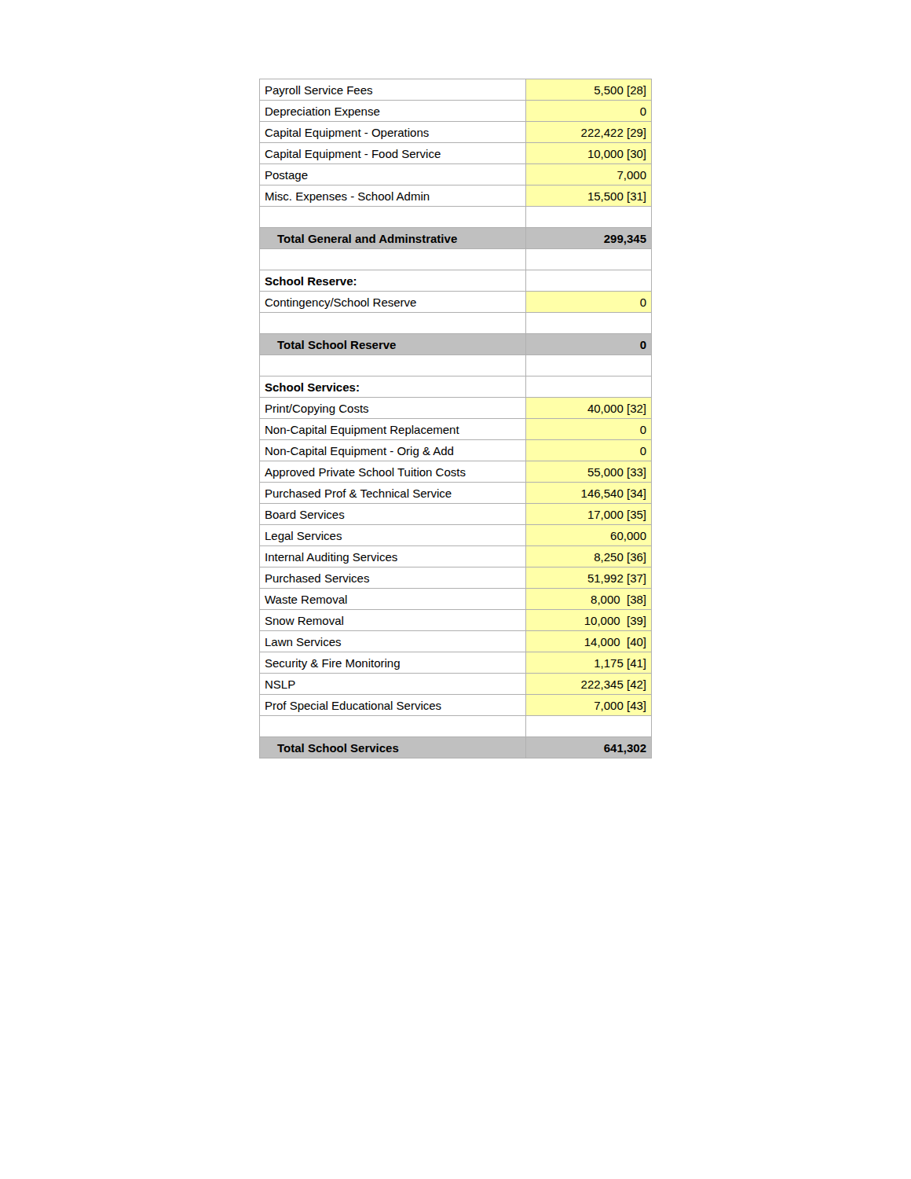| Payroll Service Fees | 5,500 [28] |
| Depreciation Expense | 0 |
| Capital Equipment - Operations | 222,422 [29] |
| Capital Equipment - Food Service | 10,000 [30] |
| Postage | 7,000 |
| Misc. Expenses - School Admin | 15,500 [31] |
| Total General and Adminstrative | 299,345 |
| School Reserve: | |
| Contingency/School Reserve | 0 |
| Total School Reserve | 0 |
| School Services: | |
| Print/Copying Costs | 40,000 [32] |
| Non-Capital Equipment Replacement | 0 |
| Non-Capital Equipment - Orig & Add | 0 |
| Approved Private School Tuition Costs | 55,000 [33] |
| Purchased Prof & Technical Service | 146,540 [34] |
| Board Services | 17,000 [35] |
| Legal Services | 60,000 |
| Internal Auditing Services | 8,250 [36] |
| Purchased Services | 51,992 [37] |
| Waste Removal | 8,000 [38] |
| Snow Removal | 10,000 [39] |
| Lawn Services | 14,000 [40] |
| Security & Fire Monitoring | 1,175 [41] |
| NSLP | 222,345 [42] |
| Prof Special Educational Services | 7,000 [43] |
| Total School Services | 641,302 |